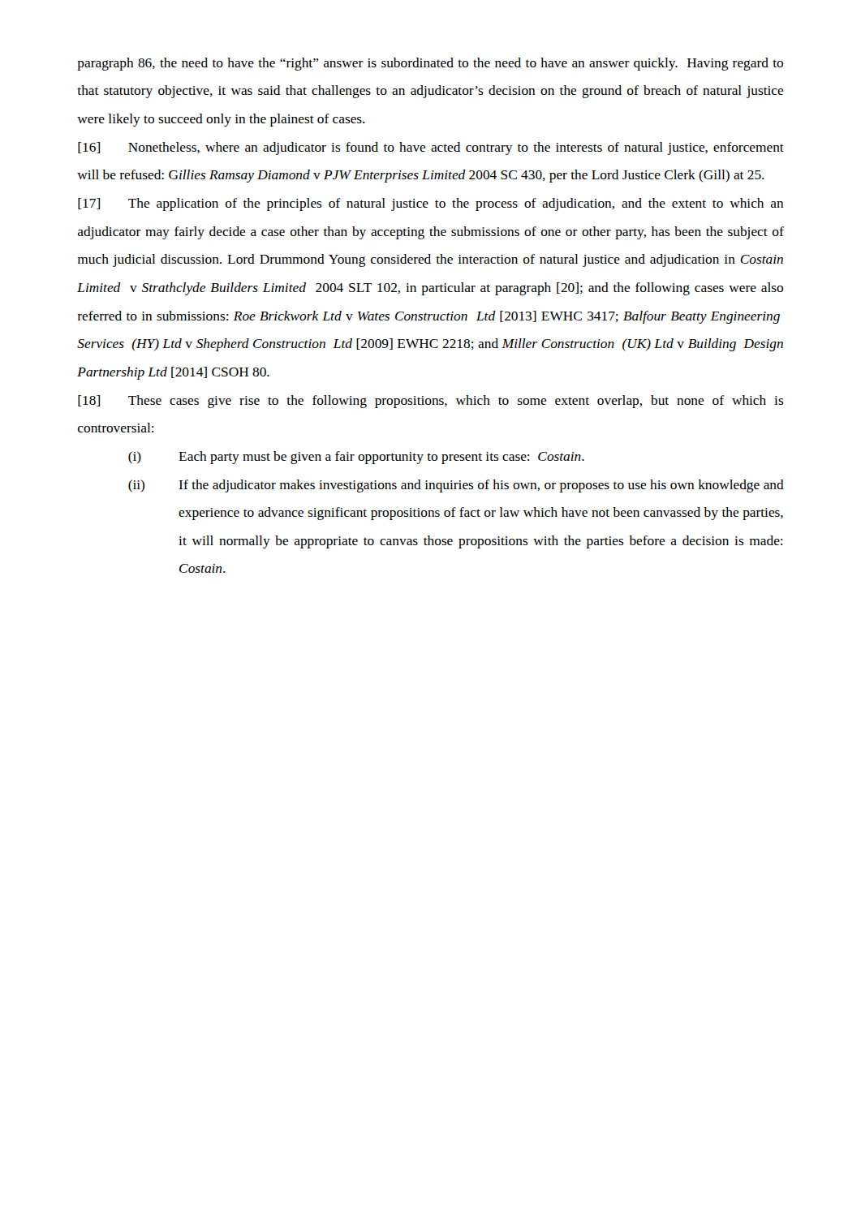paragraph 86, the need to have the “right” answer is subordinated to the need to have an answer quickly. Having regard to that statutory objective, it was said that challenges to an adjudicator’s decision on the ground of breach of natural justice were likely to succeed only in the plainest of cases.
[16] Nonetheless, where an adjudicator is found to have acted contrary to the interests of natural justice, enforcement will be refused: Gillies Ramsay Diamond v PJW Enterprises Limited 2004 SC 430, per the Lord Justice Clerk (Gill) at 25.
[17] The application of the principles of natural justice to the process of adjudication, and the extent to which an adjudicator may fairly decide a case other than by accepting the submissions of one or other party, has been the subject of much judicial discussion. Lord Drummond Young considered the interaction of natural justice and adjudication in Costain Limited v Strathclyde Builders Limited 2004 SLT 102, in particular at paragraph [20]; and the following cases were also referred to in submissions: Roe Brickwork Ltd v Wates Construction Ltd [2013] EWHC 3417; Balfour Beatty Engineering Services (HY) Ltd v Shepherd Construction Ltd [2009] EWHC 2218; and Miller Construction (UK) Ltd v Building Design Partnership Ltd [2014] CSOH 80.
[18] These cases give rise to the following propositions, which to some extent overlap, but none of which is controversial:
(i) Each party must be given a fair opportunity to present its case: Costain.
(ii) If the adjudicator makes investigations and inquiries of his own, or proposes to use his own knowledge and experience to advance significant propositions of fact or law which have not been canvassed by the parties, it will normally be appropriate to canvas those propositions with the parties before a decision is made: Costain.